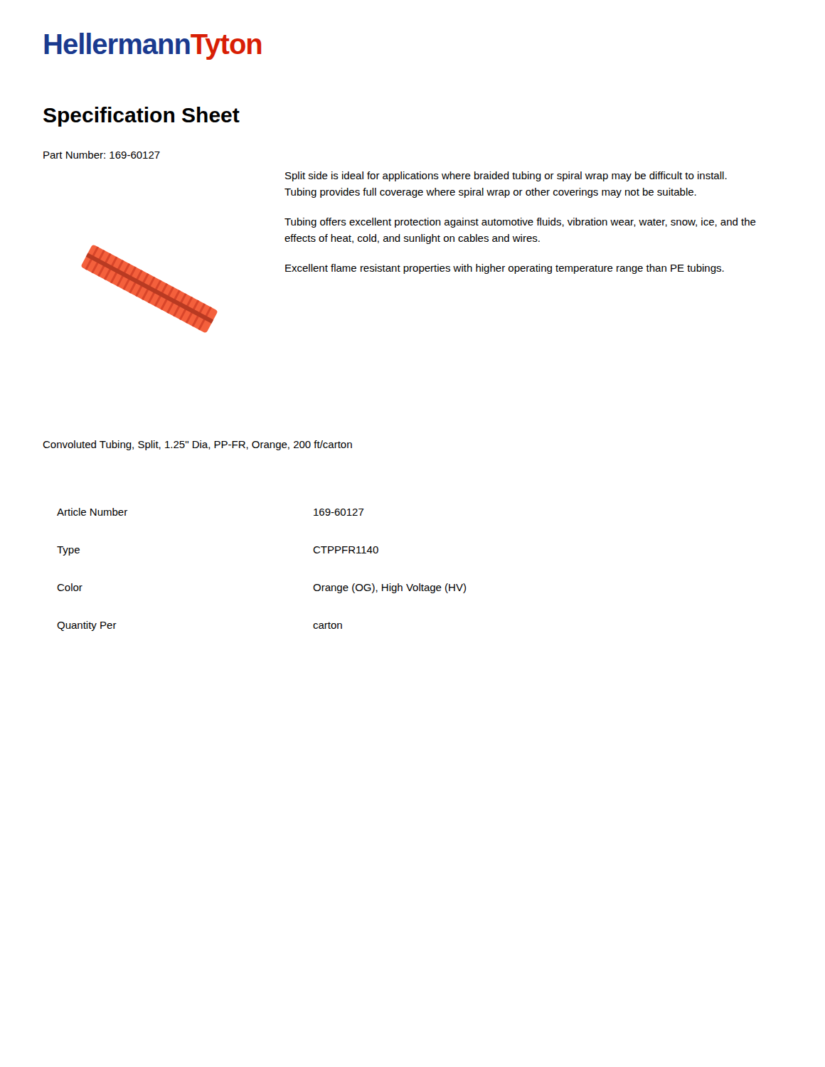Hellermann Tyton
Specification Sheet
Part Number: 169-60127
Split side is ideal for applications where braided tubing or spiral wrap may be difficult to install.
Tubing provides full coverage where spiral wrap or other coverings may not be suitable.
Tubing offers excellent protection against automotive fluids, vibration wear, water, snow, ice, and the effects of heat, cold, and sunlight on cables and wires.
Excellent flame resistant properties with higher operating temperature range than PE tubings.
Convoluted Tubing, Split, 1.25" Dia, PP-FR, Orange, 200 ft/carton
| Article Number | 169-60127 |
| Type | CTPPFR1140 |
| Color | Orange (OG), High Voltage (HV) |
| Quantity Per | carton |